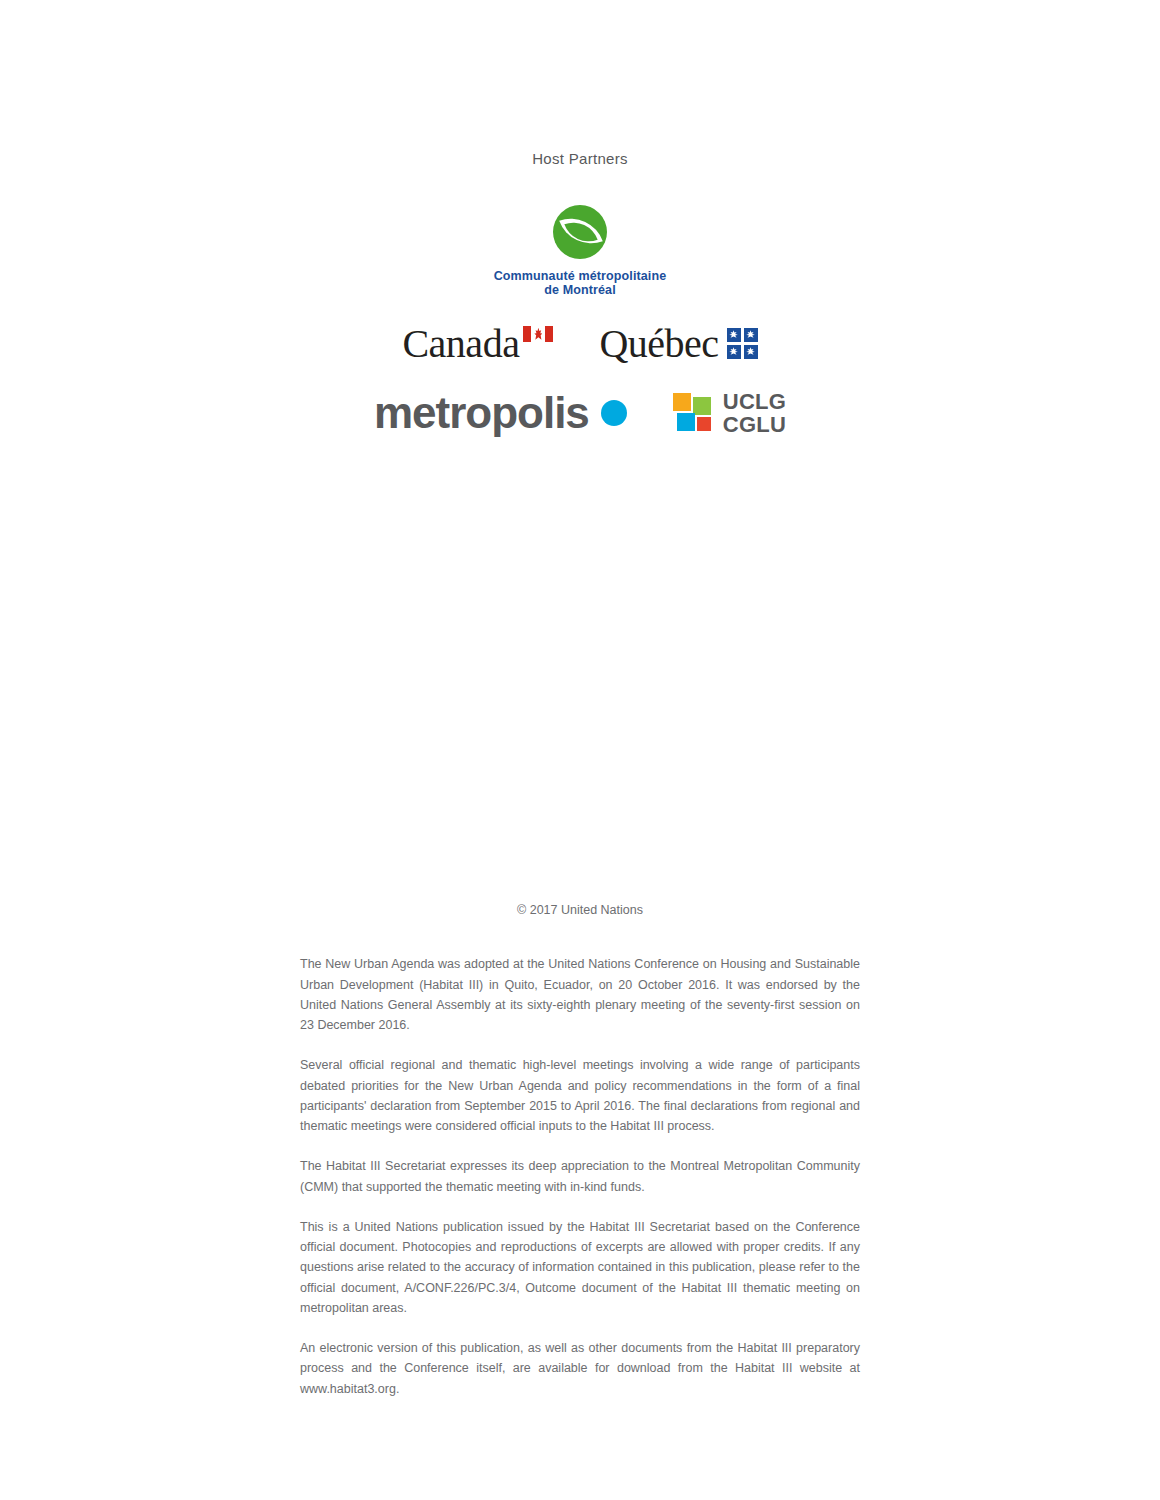Host Partners
Communauté métropolitaine
de Montréal
Canada
Québec
metropolis
UCLG
CGLU
© 2017 United Nations
The New Urban Agenda was adopted at the United Nations Conference on Housing and Sustainable Urban Development (Habitat III) in Quito, Ecuador, on 20 October 2016. It was endorsed by the United Nations General Assembly at its sixty-eighth plenary meeting of the seventy-first session on 23 December 2016.
Several official regional and thematic high-level meetings involving a wide range of participants debated priorities for the New Urban Agenda and policy recommendations in the form of a final participants' declaration from September 2015 to April 2016. The final declarations from regional and thematic meetings were considered official inputs to the Habitat III process.
The Habitat III Secretariat expresses its deep appreciation to the Montreal Metropolitan Community (CMM) that supported the thematic meeting with in-kind funds.
This is a United Nations publication issued by the Habitat III Secretariat based on the Conference official document. Photocopies and reproductions of excerpts are allowed with proper credits. If any questions arise related to the accuracy of information contained in this publication, please refer to the official document, A/CONF.226/PC.3/4, Outcome document of the Habitat III thematic meeting on metropolitan areas.
An electronic version of this publication, as well as other documents from the Habitat III preparatory process and the Conference itself, are available for download from the Habitat III website at www.habitat3.org.